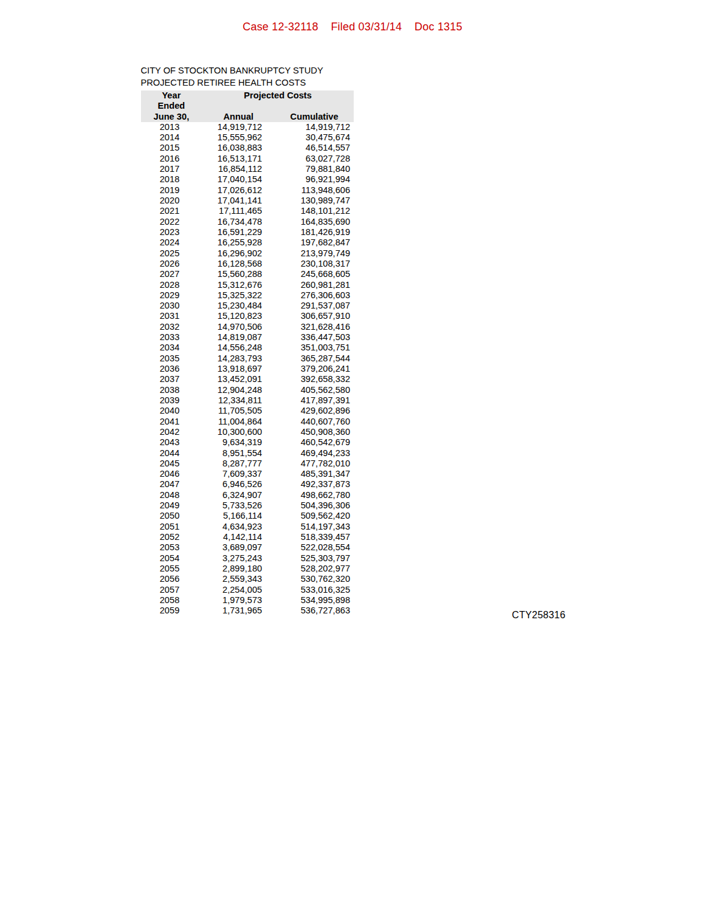Case 12-32118 Filed 03/31/14 Doc 1315
CITY OF STOCKTON BANKRUPTCY STUDY
PROJECTED RETIREE HEALTH COSTS
| Year | Projected Costs |
| --- | --- |
| Ended | | |
| June 30, | Annual | Cumulative |
| 2013 | 14,919,712 | 14,919,712 |
| 2014 | 15,555,962 | 30,475,674 |
| 2015 | 16,038,883 | 46,514,557 |
| 2016 | 16,513,171 | 63,027,728 |
| 2017 | 16,854,112 | 79,881,840 |
| 2018 | 17,040,154 | 96,921,994 |
| 2019 | 17,026,612 | 113,948,606 |
| 2020 | 17,041,141 | 130,989,747 |
| 2021 | 17,111,465 | 148,101,212 |
| 2022 | 16,734,478 | 164,835,690 |
| 2023 | 16,591,229 | 181,426,919 |
| 2024 | 16,255,928 | 197,682,847 |
| 2025 | 16,296,902 | 213,979,749 |
| 2026 | 16,128,568 | 230,108,317 |
| 2027 | 15,560,288 | 245,668,605 |
| 2028 | 15,312,676 | 260,981,281 |
| 2029 | 15,325,322 | 276,306,603 |
| 2030 | 15,230,484 | 291,537,087 |
| 2031 | 15,120,823 | 306,657,910 |
| 2032 | 14,970,506 | 321,628,416 |
| 2033 | 14,819,087 | 336,447,503 |
| 2034 | 14,556,248 | 351,003,751 |
| 2035 | 14,283,793 | 365,287,544 |
| 2036 | 13,918,697 | 379,206,241 |
| 2037 | 13,452,091 | 392,658,332 |
| 2038 | 12,904,248 | 405,562,580 |
| 2039 | 12,334,811 | 417,897,391 |
| 2040 | 11,705,505 | 429,602,896 |
| 2041 | 11,004,864 | 440,607,760 |
| 2042 | 10,300,600 | 450,908,360 |
| 2043 | 9,634,319 | 460,542,679 |
| 2044 | 8,951,554 | 469,494,233 |
| 2045 | 8,287,777 | 477,782,010 |
| 2046 | 7,609,337 | 485,391,347 |
| 2047 | 6,946,526 | 492,337,873 |
| 2048 | 6,324,907 | 498,662,780 |
| 2049 | 5,733,526 | 504,396,306 |
| 2050 | 5,166,114 | 509,562,420 |
| 2051 | 4,634,923 | 514,197,343 |
| 2052 | 4,142,114 | 518,339,457 |
| 2053 | 3,689,097 | 522,028,554 |
| 2054 | 3,275,243 | 525,303,797 |
| 2055 | 2,899,180 | 528,202,977 |
| 2056 | 2,559,343 | 530,762,320 |
| 2057 | 2,254,005 | 533,016,325 |
| 2058 | 1,979,573 | 534,995,898 |
| 2059 | 1,731,965 | 536,727,863 |
CTY258316